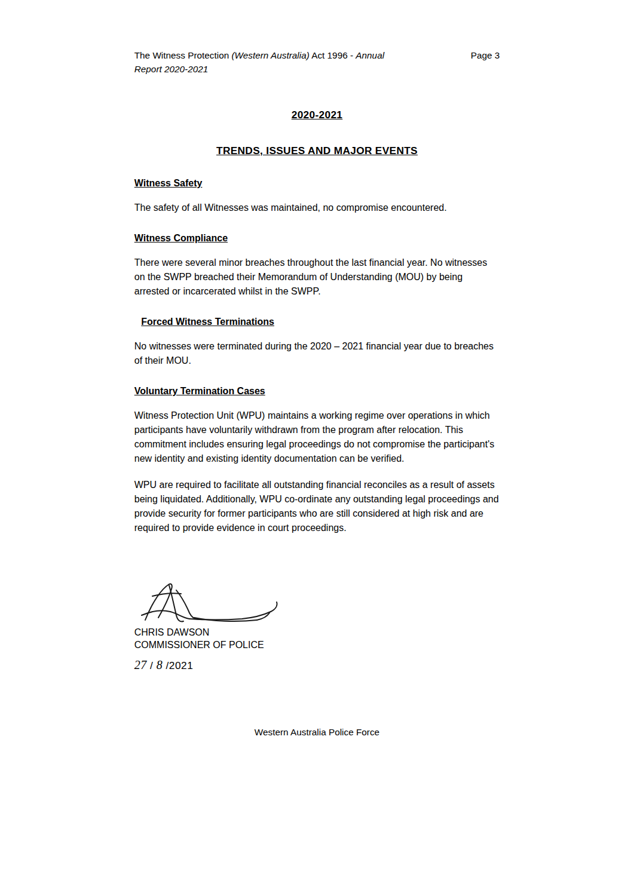The Witness Protection (Western Australia) Act 1996 - Annual Report 2020-2021
Page 3
2020-2021
TRENDS, ISSUES AND MAJOR EVENTS
Witness Safety
The safety of all Witnesses was maintained, no compromise encountered.
Witness Compliance
There were several minor breaches throughout the last financial year. No witnesses on the SWPP breached their Memorandum of Understanding (MOU) by being arrested or incarcerated whilst in the SWPP.
Forced Witness Terminations
No witnesses were terminated during the 2020 – 2021 financial year due to breaches of their MOU.
Voluntary Termination Cases
Witness Protection Unit (WPU) maintains a working regime over operations in which participants have voluntarily withdrawn from the program after relocation. This commitment includes ensuring legal proceedings do not compromise the participant's new identity and existing identity documentation can be verified.
WPU are required to facilitate all outstanding financial reconciles as a result of assets being liquidated. Additionally, WPU co-ordinate any outstanding legal proceedings and provide security for former participants who are still considered at high risk and are required to provide evidence in court proceedings.
CHRIS DAWSON
COMMISSIONER OF POLICE
27 / 8 /2021
Western Australia Police Force